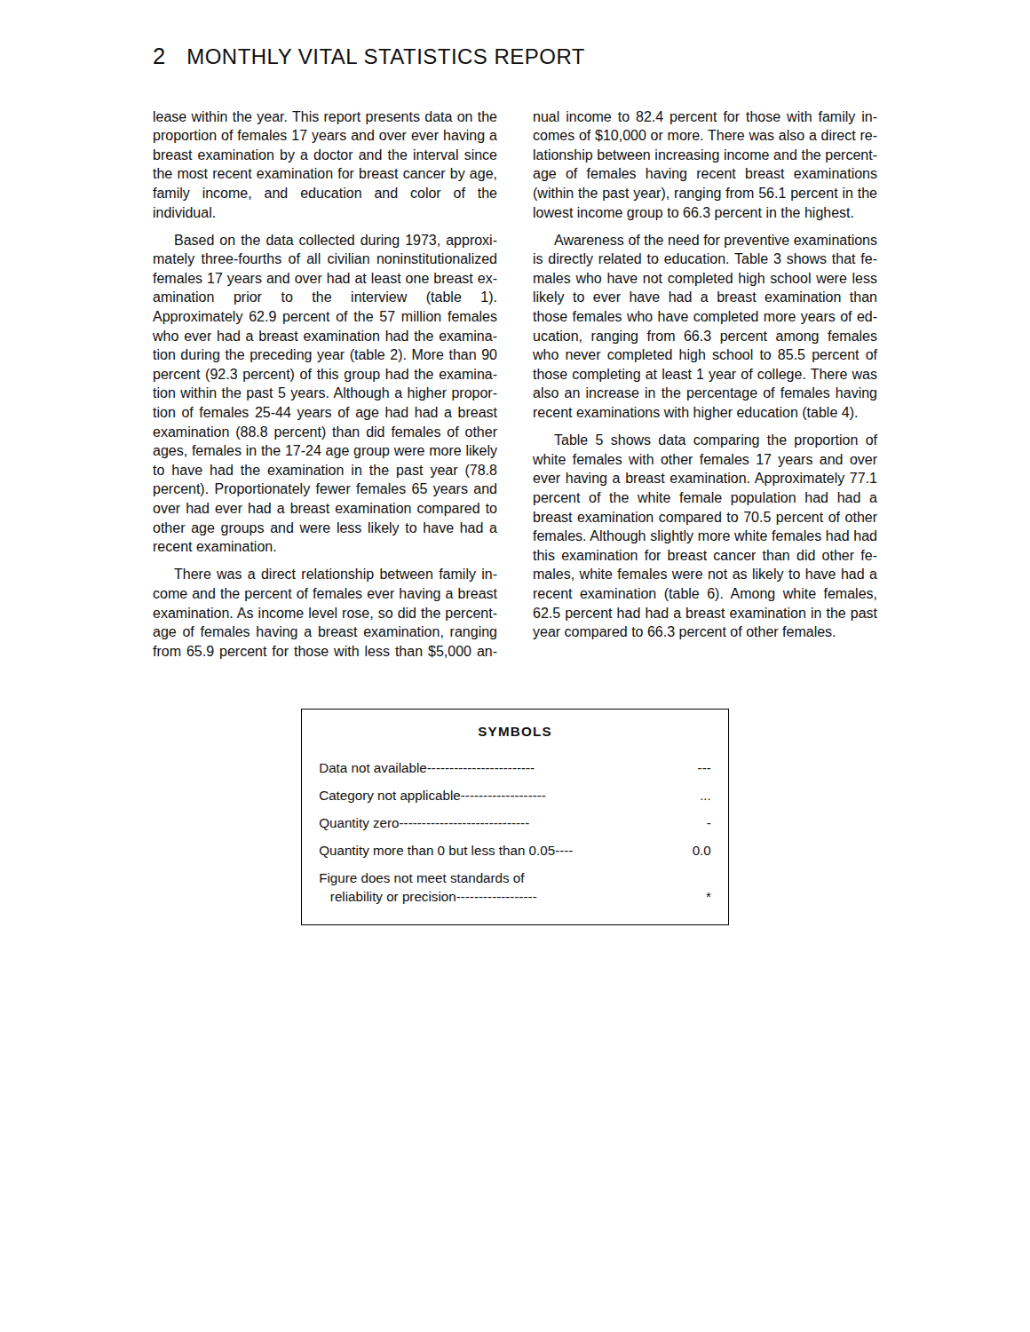2
MONTHLY VITAL STATISTICS REPORT
lease within the year. This report presents data on the proportion of females 17 years and over ever having a breast examination by a doctor and the interval since the most recent examination for breast cancer by age, family income, and education and color of the individual.
Based on the data collected during 1973, approximately three-fourths of all civilian noninstitutionalized females 17 years and over had at least one breast examination prior to the interview (table 1). Approximately 62.9 percent of the 57 million females who ever had a breast examination had the examination during the preceding year (table 2). More than 90 percent (92.3 percent) of this group had the examination within the past 5 years. Although a higher proportion of females 25-44 years of age had had a breast examination (88.8 percent) than did females of other ages, females in the 17-24 age group were more likely to have had the examination in the past year (78.8 percent). Proportionately fewer females 65 years and over had ever had a breast examination compared to other age groups and were less likely to have had a recent examination.
There was a direct relationship between family income and the percent of females ever having a breast examination. As income level rose, so did the percentage of females having a breast examination, ranging from 65.9 percent for those with less than $5,000 annual income to 82.4 percent for those with family incomes of $10,000 or more. There was also a direct relationship between increasing income and the percentage of females having recent breast examinations (within the past year), ranging from 56.1 percent in the lowest income group to 66.3 percent in the highest.
Awareness of the need for preventive examinations is directly related to education. Table 3 shows that females who have not completed high school were less likely to ever have had a breast examination than those females who have completed more years of education, ranging from 66.3 percent among females who never completed high school to 85.5 percent of those completing at least 1 year of college. There was also an increase in the percentage of females having recent examinations with higher education (table 4).
Table 5 shows data comparing the proportion of white females with other females 17 years and over ever having a breast examination. Approximately 77.1 percent of the white female population had had a breast examination compared to 70.5 percent of other females. Although slightly more white females had had this examination for breast cancer than did other females, white females were not as likely to have had a recent examination (table 6). Among white females, 62.5 percent had had a breast examination in the past year compared to 66.3 percent of other females.
SYMBOLS
| Data not available ------------------------ | --- |
| Category not applicable ------------------- | ... |
| Quantity zero ----------------------------- | - |
| Quantity more than 0 but less than 0.05 ---- | 0.0 |
| Figure does not meet standards of reliability or precision ------------------ | * |